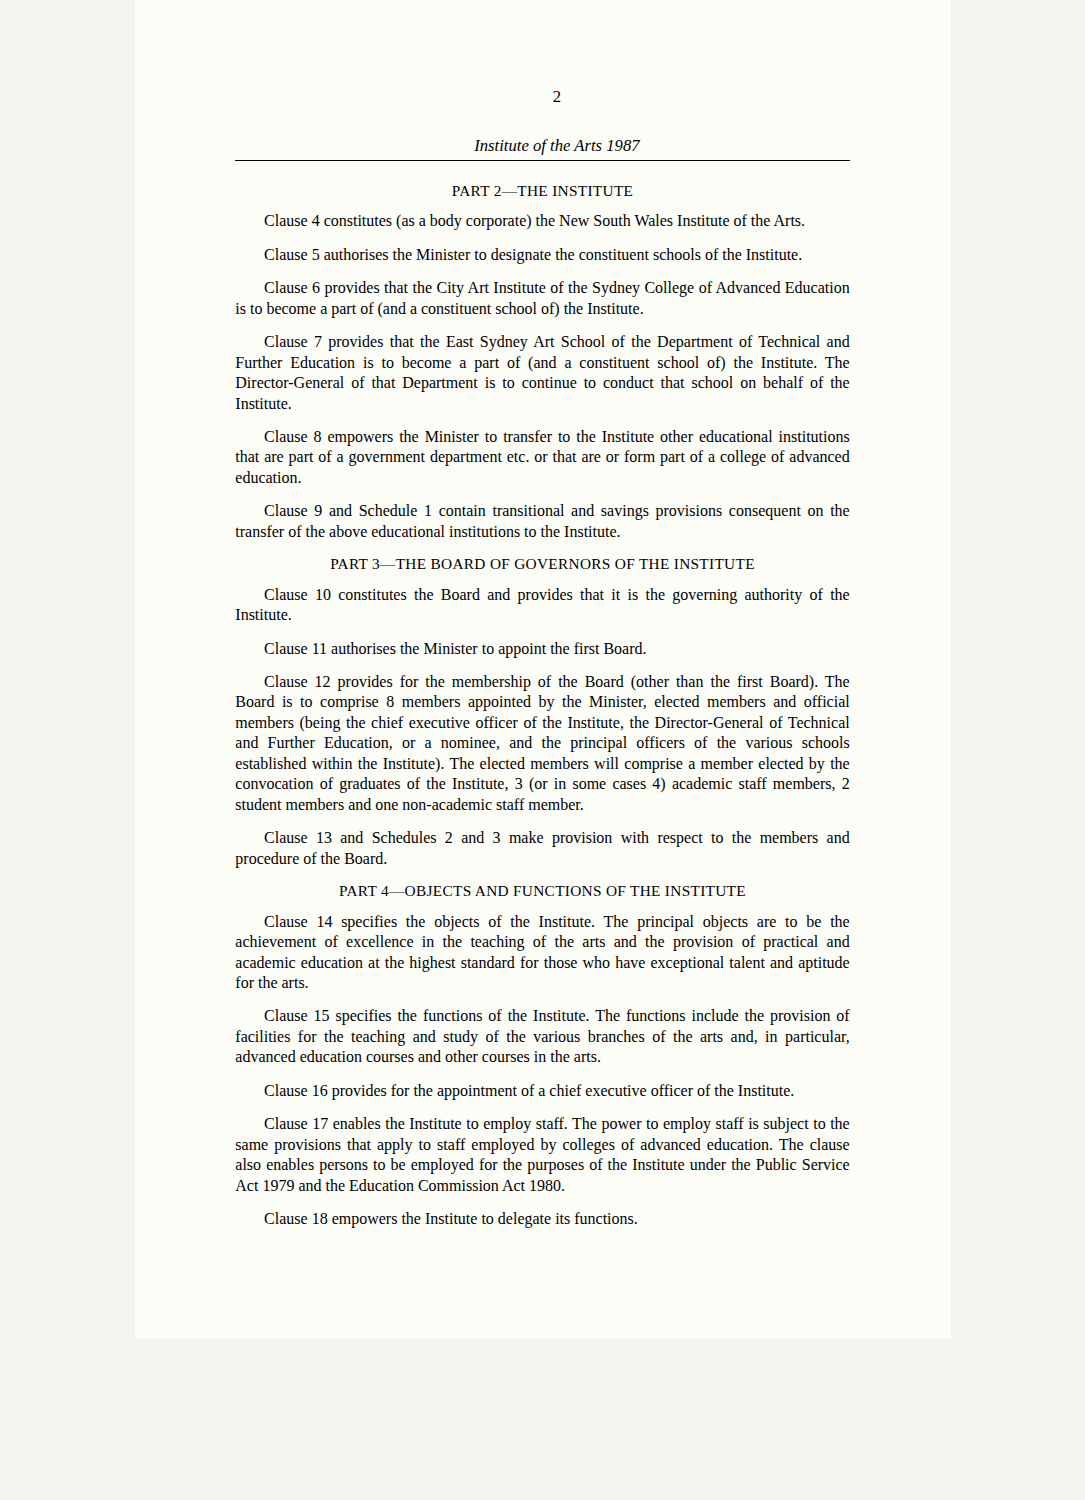2
Institute of the Arts 1987
PART 2—THE INSTITUTE
Clause 4 constitutes (as a body corporate) the New South Wales Institute of the Arts.
Clause 5 authorises the Minister to designate the constituent schools of the Institute.
Clause 6 provides that the City Art Institute of the Sydney College of Advanced Education is to become a part of (and a constituent school of) the Institute.
Clause 7 provides that the East Sydney Art School of the Department of Technical and Further Education is to become a part of (and a constituent school of) the Institute. The Director-General of that Department is to continue to conduct that school on behalf of the Institute.
Clause 8 empowers the Minister to transfer to the Institute other educational institutions that are part of a government department etc. or that are or form part of a college of advanced education.
Clause 9 and Schedule 1 contain transitional and savings provisions consequent on the transfer of the above educational institutions to the Institute.
PART 3—THE BOARD OF GOVERNORS OF THE INSTITUTE
Clause 10 constitutes the Board and provides that it is the governing authority of the Institute.
Clause 11 authorises the Minister to appoint the first Board.
Clause 12 provides for the membership of the Board (other than the first Board). The Board is to comprise 8 members appointed by the Minister, elected members and official members (being the chief executive officer of the Institute, the Director-General of Technical and Further Education, or a nominee, and the principal officers of the various schools established within the Institute). The elected members will comprise a member elected by the convocation of graduates of the Institute, 3 (or in some cases 4) academic staff members, 2 student members and one non-academic staff member.
Clause 13 and Schedules 2 and 3 make provision with respect to the members and procedure of the Board.
PART 4—OBJECTS AND FUNCTIONS OF THE INSTITUTE
Clause 14 specifies the objects of the Institute. The principal objects are to be the achievement of excellence in the teaching of the arts and the provision of practical and academic education at the highest standard for those who have exceptional talent and aptitude for the arts.
Clause 15 specifies the functions of the Institute. The functions include the provision of facilities for the teaching and study of the various branches of the arts and, in particular, advanced education courses and other courses in the arts.
Clause 16 provides for the appointment of a chief executive officer of the Institute.
Clause 17 enables the Institute to employ staff. The power to employ staff is subject to the same provisions that apply to staff employed by colleges of advanced education. The clause also enables persons to be employed for the purposes of the Institute under the Public Service Act 1979 and the Education Commission Act 1980.
Clause 18 empowers the Institute to delegate its functions.